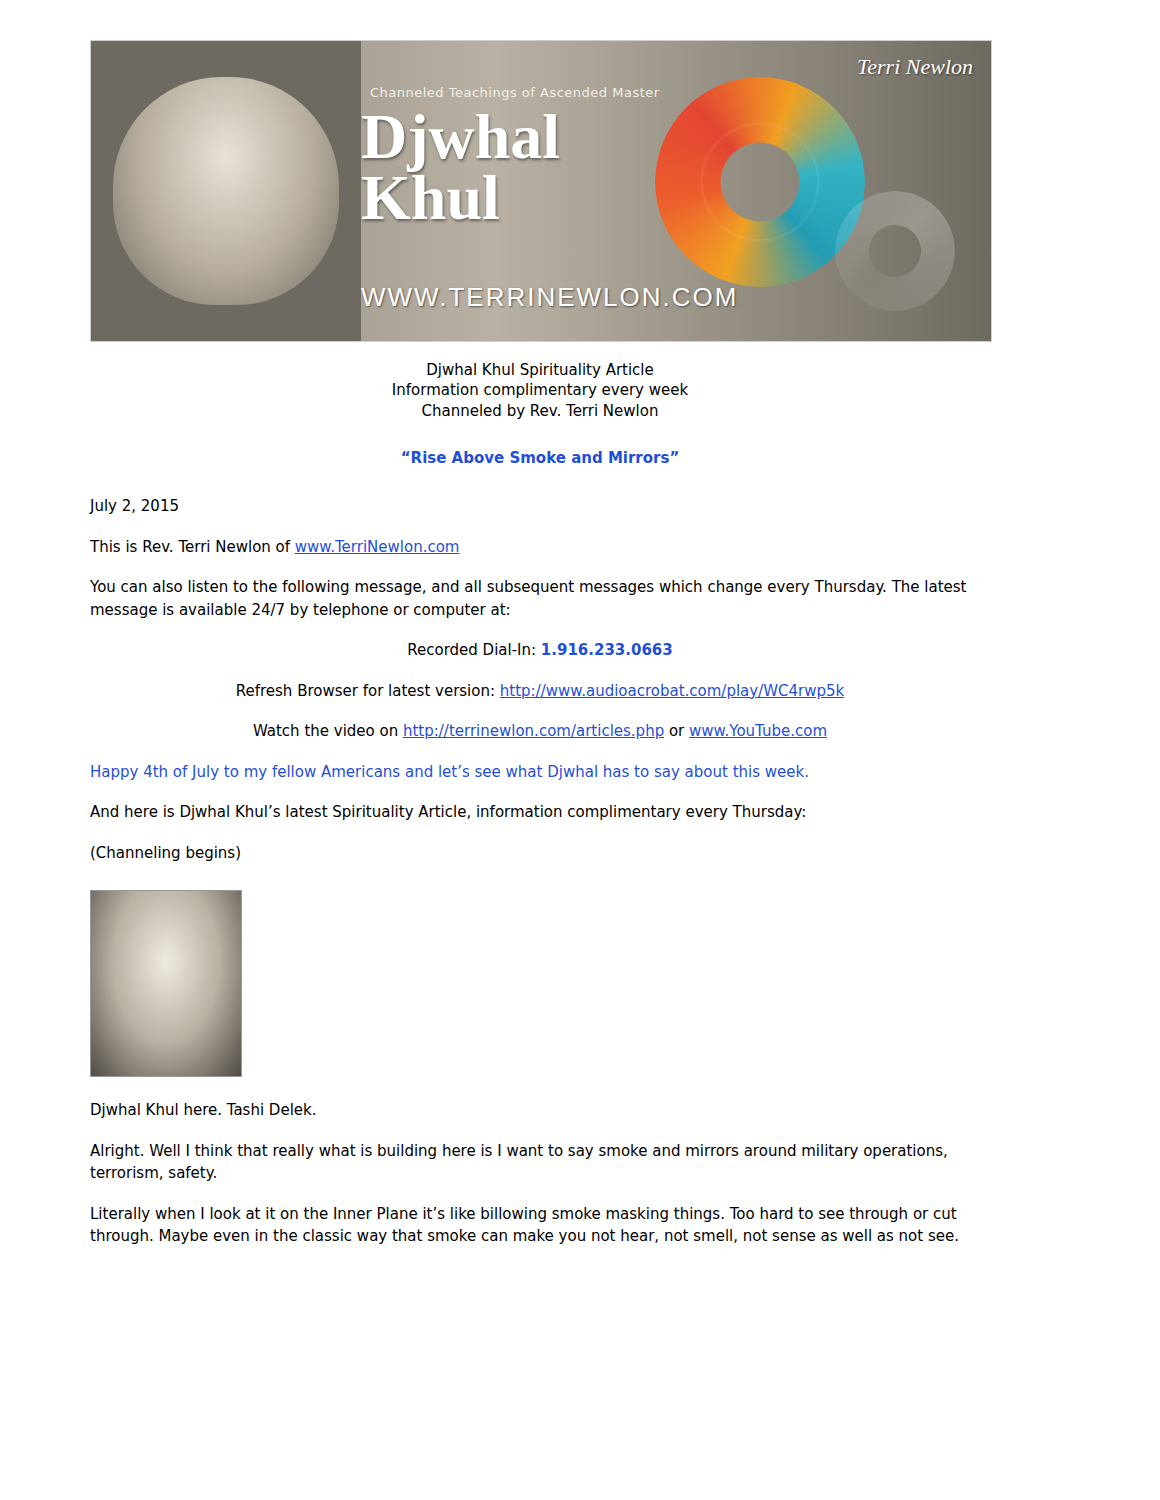Channeled Teachings of Ascended Master
Djwhal
Khul
WWW.TERRINEWLON.COM
Terri Newlon
Djwhal Khul Spirituality Article
Information complimentary every week
Channeled by Rev. Terri Newlon
“Rise Above Smoke and Mirrors”
July 2, 2015
This is Rev. Terri Newlon of www.TerriNewlon.com
You can also listen to the following message, and all subsequent messages which change every Thursday. The latest message is available 24/7 by telephone or computer at:
Recorded Dial-In: 1.916.233.0663
Refresh Browser for latest version: http://www.audioacrobat.com/play/WC4rwp5k
Watch the video on http://terrinewlon.com/articles.php or www.YouTube.com
Happy 4th of July to my fellow Americans and let’s see what Djwhal has to say about this week.
And here is Djwhal Khul’s latest Spirituality Article, information complimentary every Thursday:
(Channeling begins)
Djwhal Khul here. Tashi Delek.
Alright. Well I think that really what is building here is I want to say smoke and mirrors around military operations, terrorism, safety.
Literally when I look at it on the Inner Plane it’s like billowing smoke masking things. Too hard to see through or cut through. Maybe even in the classic way that smoke can make you not hear, not smell, not sense as well as not see.